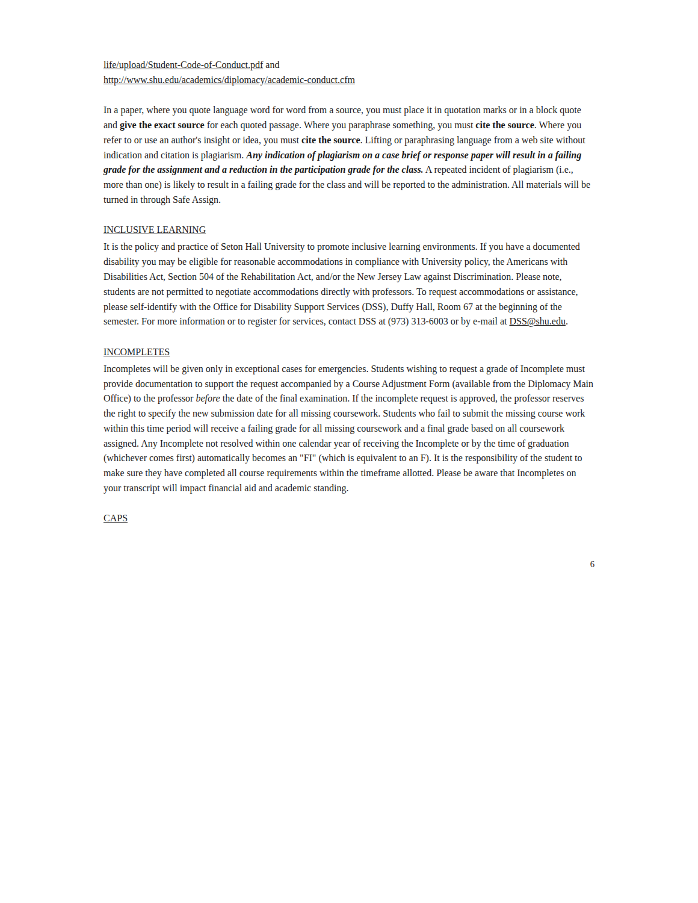life/upload/Student-Code-of-Conduct.pdf and
http://www.shu.edu/academics/diplomacy/academic-conduct.cfm
In a paper, where you quote language word for word from a source, you must place it in quotation marks or in a block quote and give the exact source for each quoted passage. Where you paraphrase something, you must cite the source. Where you refer to or use an author's insight or idea, you must cite the source. Lifting or paraphrasing language from a web site without indication and citation is plagiarism. Any indication of plagiarism on a case brief or response paper will result in a failing grade for the assignment and a reduction in the participation grade for the class. A repeated incident of plagiarism (i.e., more than one) is likely to result in a failing grade for the class and will be reported to the administration. All materials will be turned in through Safe Assign.
INCLUSIVE LEARNING
It is the policy and practice of Seton Hall University to promote inclusive learning environments. If you have a documented disability you may be eligible for reasonable accommodations in compliance with University policy, the Americans with Disabilities Act, Section 504 of the Rehabilitation Act, and/or the New Jersey Law against Discrimination. Please note, students are not permitted to negotiate accommodations directly with professors. To request accommodations or assistance, please self-identify with the Office for Disability Support Services (DSS), Duffy Hall, Room 67 at the beginning of the semester. For more information or to register for services, contact DSS at (973) 313-6003 or by e-mail at DSS@shu.edu.
INCOMPLETES
Incompletes will be given only in exceptional cases for emergencies. Students wishing to request a grade of Incomplete must provide documentation to support the request accompanied by a Course Adjustment Form (available from the Diplomacy Main Office) to the professor before the date of the final examination. If the incomplete request is approved, the professor reserves the right to specify the new submission date for all missing coursework. Students who fail to submit the missing course work within this time period will receive a failing grade for all missing coursework and a final grade based on all coursework assigned. Any Incomplete not resolved within one calendar year of receiving the Incomplete or by the time of graduation (whichever comes first) automatically becomes an "FI" (which is equivalent to an F). It is the responsibility of the student to make sure they have completed all course requirements within the timeframe allotted. Please be aware that Incompletes on your transcript will impact financial aid and academic standing.
CAPS
6